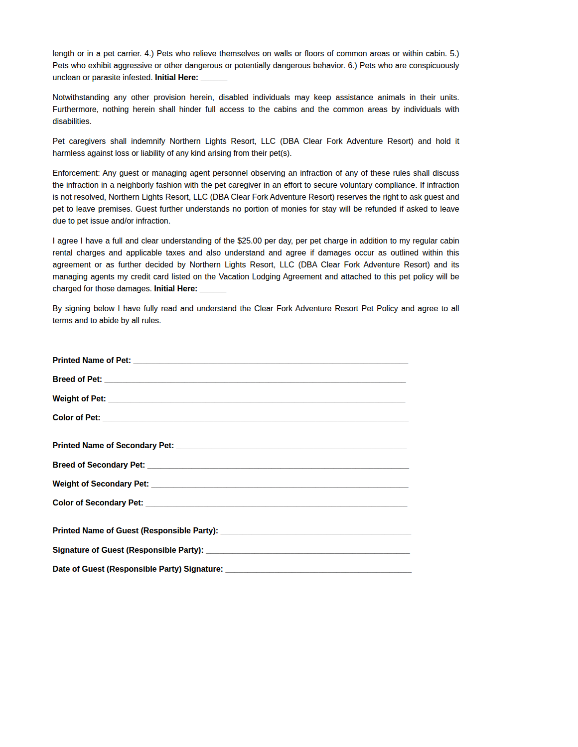length or in a pet carrier. 4.) Pets who relieve themselves on walls or floors of common areas or within cabin. 5.) Pets who exhibit aggressive or other dangerous or potentially dangerous behavior. 6.) Pets who are conspicuously unclean or parasite infested. Initial Here: ______
Notwithstanding any other provision herein, disabled individuals may keep assistance animals in their units. Furthermore, nothing herein shall hinder full access to the cabins and the common areas by individuals with disabilities.
Pet caregivers shall indemnify Northern Lights Resort, LLC (DBA Clear Fork Adventure Resort) and hold it harmless against loss or liability of any kind arising from their pet(s).
Enforcement: Any guest or managing agent personnel observing an infraction of any of these rules shall discuss the infraction in a neighborly fashion with the pet caregiver in an effort to secure voluntary compliance. If infraction is not resolved, Northern Lights Resort, LLC (DBA Clear Fork Adventure Resort) reserves the right to ask guest and pet to leave premises. Guest further understands no portion of monies for stay will be refunded if asked to leave due to pet issue and/or infraction.
I agree I have a full and clear understanding of the $25.00 per day, per pet charge in addition to my regular cabin rental charges and applicable taxes and also understand and agree if damages occur as outlined within this agreement or as further decided by Northern Lights Resort, LLC (DBA Clear Fork Adventure Resort) and its managing agents my credit card listed on the Vacation Lodging Agreement and attached to this pet policy will be charged for those damages. Initial Here: ______
By signing below I have fully read and understand the Clear Fork Adventure Resort Pet Policy and agree to all terms and to abide by all rules.
Printed Name of Pet: ______________________________________________________________
Breed of Pet: ____________________________________________________________________
Weight of Pet: ___________________________________________________________________
Color of Pet: _____________________________________________________________________
Printed Name of Secondary Pet: ____________________________________________________
Breed of Secondary Pet: ___________________________________________________________
Weight of Secondary Pet: __________________________________________________________
Color of Secondary Pet: ___________________________________________________________
Printed Name of Guest (Responsible Party): ___________________________________________
Signature of Guest (Responsible Party): ______________________________________________
Date of Guest (Responsible Party) Signature: __________________________________________